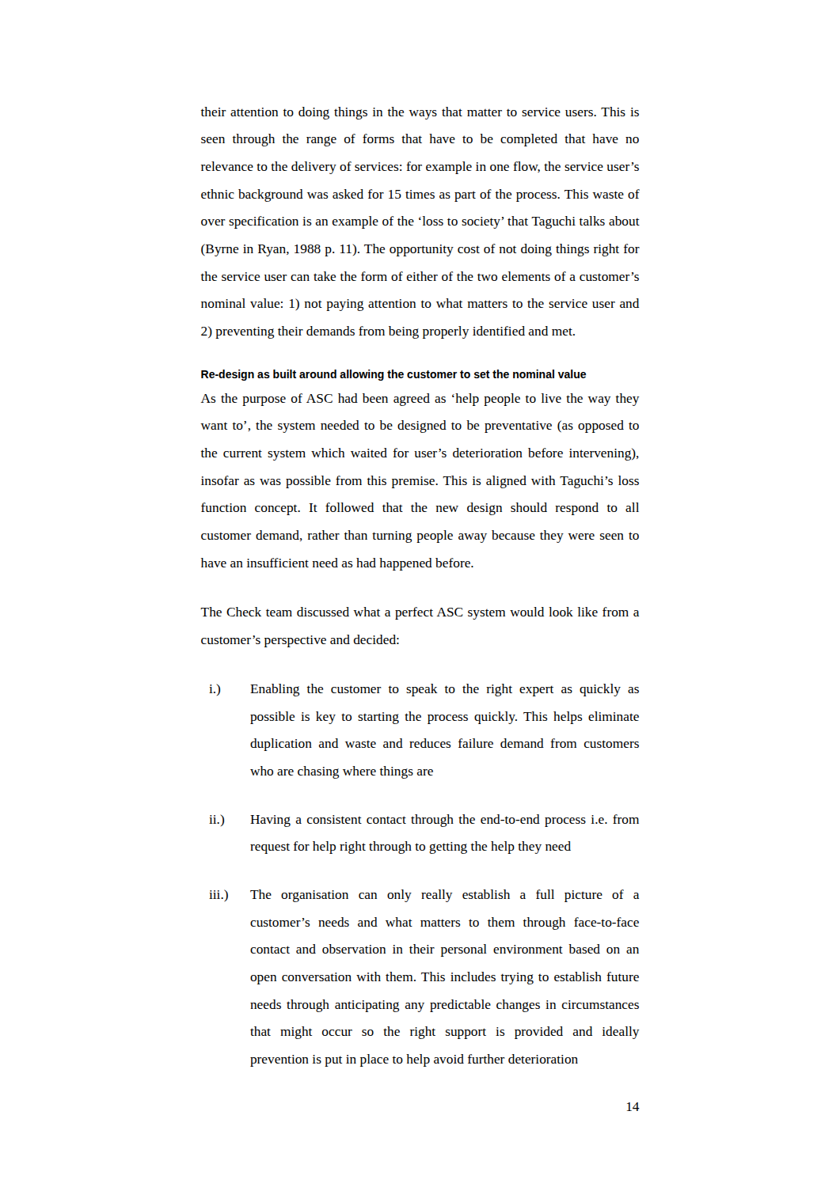their attention to doing things in the ways that matter to service users. This is seen through the range of forms that have to be completed that have no relevance to the delivery of services: for example in one flow, the service user’s ethnic background was asked for 15 times as part of the process. This waste of over specification is an example of the ‘loss to society’ that Taguchi talks about (Byrne in Ryan, 1988 p. 11). The opportunity cost of not doing things right for the service user can take the form of either of the two elements of a customer’s nominal value: 1) not paying attention to what matters to the service user and 2) preventing their demands from being properly identified and met.
Re-design as built around allowing the customer to set the nominal value
As the purpose of ASC had been agreed as ‘help people to live the way they want to’, the system needed to be designed to be preventative (as opposed to the current system which waited for user’s deterioration before intervening), insofar as was possible from this premise. This is aligned with Taguchi’s loss function concept. It followed that the new design should respond to all customer demand, rather than turning people away because they were seen to have an insufficient need as had happened before.
The Check team discussed what a perfect ASC system would look like from a customer’s perspective and decided:
i.) Enabling the customer to speak to the right expert as quickly as possible is key to starting the process quickly. This helps eliminate duplication and waste and reduces failure demand from customers who are chasing where things are
ii.) Having a consistent contact through the end-to-end process i.e. from request for help right through to getting the help they need
iii.) The organisation can only really establish a full picture of a customer’s needs and what matters to them through face-to-face contact and observation in their personal environment based on an open conversation with them. This includes trying to establish future needs through anticipating any predictable changes in circumstances that might occur so the right support is provided and ideally prevention is put in place to help avoid further deterioration
14